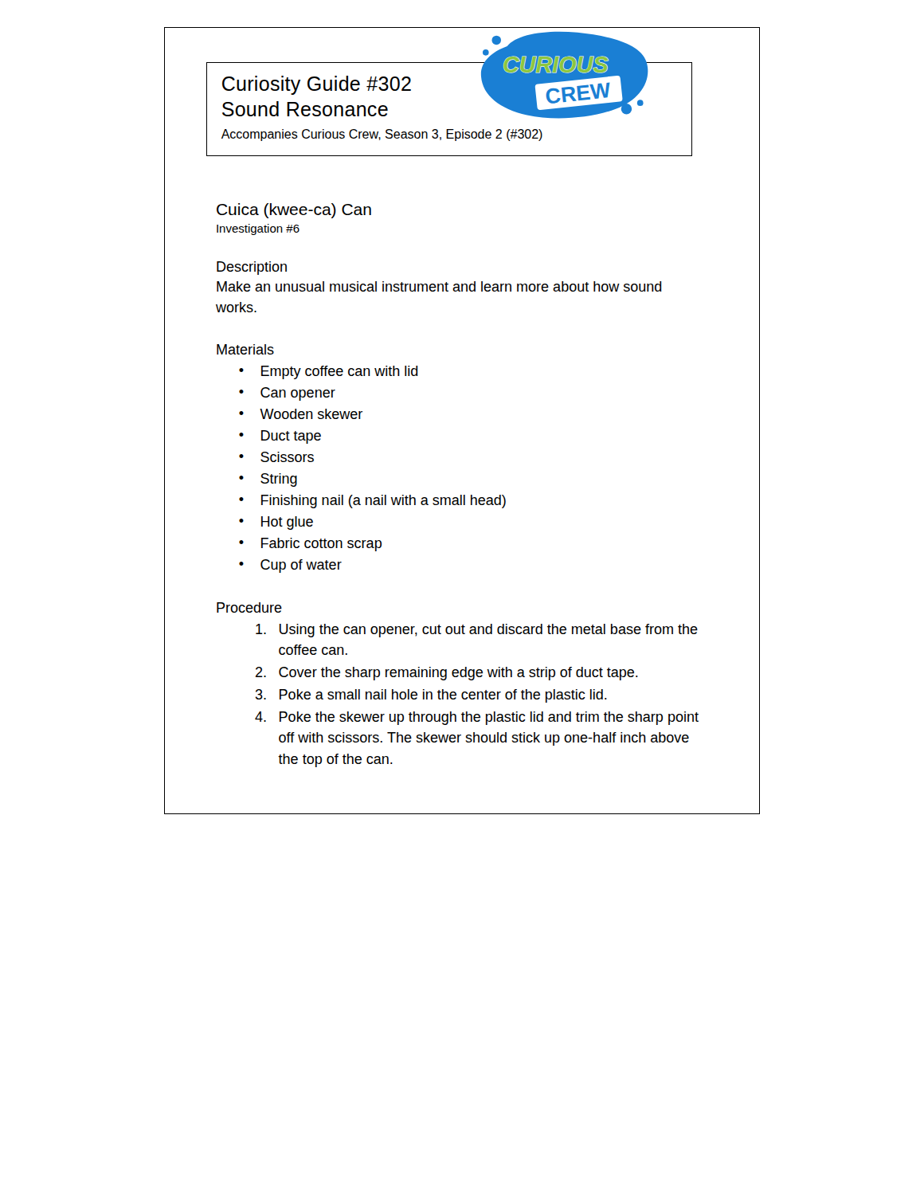Curiosity Guide #302
Sound Resonance
Accompanies Curious Crew, Season 3, Episode 2 (#302)
CURIOUS CREW
Cuica (kwee-ca) Can
Investigation #6
Description
Make an unusual musical instrument and learn more about how sound works.
Materials
Empty coffee can with lid
Can opener
Wooden skewer
Duct tape
Scissors
String
Finishing nail (a nail with a small head)
Hot glue
Fabric cotton scrap
Cup of water
Procedure
Using the can opener, cut out and discard the metal base from the coffee can.
Cover the sharp remaining edge with a strip of duct tape.
Poke a small nail hole in the center of the plastic lid.
Poke the skewer up through the plastic lid and trim the sharp point off with scissors. The skewer should stick up one-half inch above the top of the can.